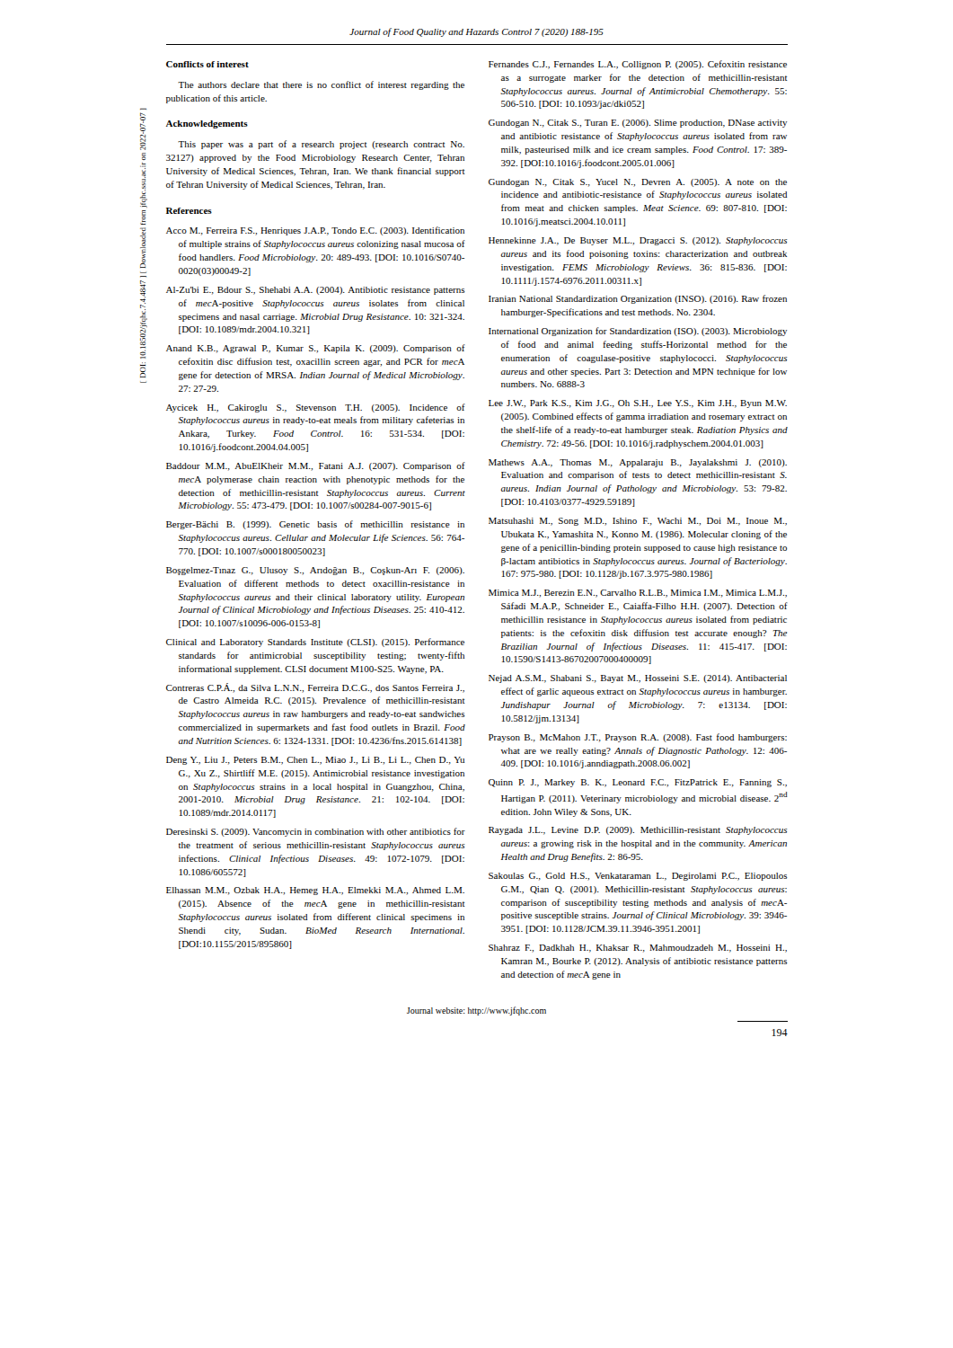[ DOI: 10.18502/jfqhc.7.4.4847 ] [ Downloaded from jfqhc.ssu.ac.ir on 2022-07-07 ]
Journal of Food Quality and Hazards Control 7 (2020) 188-195
Conflicts of interest
The authors declare that there is no conflict of interest regarding the publication of this article.
Acknowledgements
This paper was a part of a research project (research contract No. 32127) approved by the Food Microbiology Research Center, Tehran University of Medical Sciences, Tehran, Iran. We thank financial support of Tehran University of Medical Sciences, Tehran, Iran.
References
Acco M., Ferreira F.S., Henriques J.A.P., Tondo E.C. (2003). Identification of multiple strains of Staphylococcus aureus colonizing nasal mucosa of food handlers. Food Microbiology. 20: 489-493. [DOI: 10.1016/S0740-0020(03)00049-2]
Al-Zu'bi E., Bdour S., Shehabi A.A. (2004). Antibiotic resistance patterns of mec A-positive Staphylococcus aureus isolates from clinical specimens and nasal carriage. Microbial Drug Resistance. 10: 321-324. [DOI: 10.1089/mdr.2004.10.321]
Anand K.B., Agrawal P., Kumar S., Kapila K. (2009). Comparison of cefoxitin disc diffusion test, oxacillin screen agar, and PCR for mec A gene for detection of MRSA. Indian Journal of Medical Microbiology. 27: 27-29.
Aycicek H., Cakiroglu S., Stevenson T.H. (2005). Incidence of Staphylococcus aureus in ready-to-eat meals from military cafeterias in Ankara, Turkey. Food Control. 16: 531-534. [DOI: 10.1016/j.foodcont.2004.04.005]
Baddour M.M., AbuElKheir M.M., Fatani A.J. (2007). Comparison of mec A polymerase chain reaction with phenotypic methods for the detection of methicillin-resistant Staphylococcus aureus. Current Microbiology. 55: 473-479. [DOI: 10.1007/s00284-007-9015-6]
Berger-Bächi B. (1999). Genetic basis of methicillin resistance in Staphylococcus aureus. Cellular and Molecular Life Sciences. 56: 764-770. [DOI: 10.1007/s000180050023]
Boşgelmez-Tınaz G., Ulusoy S., Arıdoğan B., Coşkun-Arı F. (2006). Evaluation of different methods to detect oxacillin-resistance in Staphylococcus aureus and their clinical laboratory utility. European Journal of Clinical Microbiology and Infectious Diseases. 25: 410-412. [DOI: 10.1007/s10096-006-0153-8]
Clinical and Laboratory Standards Institute (CLSI). (2015). Performance standards for antimicrobial susceptibility testing; twenty-fifth informational supplement. CLSI document M100-S25. Wayne, PA.
Contreras C.P.Á., da Silva L.N.N., Ferreira D.C.G., dos Santos Ferreira J., de Castro Almeida R.C. (2015). Prevalence of methicillin-resistant Staphylococcus aureus in raw hamburgers and ready-to-eat sandwiches commercialized in supermarkets and fast food outlets in Brazil. Food and Nutrition Sciences. 6: 1324-1331. [DOI: 10.4236/fns.2015.614138]
Deng Y., Liu J., Peters B.M., Chen L., Miao J., Li B., Li L., Chen D., Yu G., Xu Z., Shirtliff M.E. (2015). Antimicrobial resistance investigation on Staphylococcus strains in a local hospital in Guangzhou, China, 2001-2010. Microbial Drug Resistance. 21: 102-104. [DOI: 10.1089/mdr.2014.0117]
Deresinski S. (2009). Vancomycin in combination with other antibiotics for the treatment of serious methicillin-resistant Staphylococcus aureus infections. Clinical Infectious Diseases. 49: 1072-1079. [DOI: 10.1086/605572]
Elhassan M.M., Ozbak H.A., Hemeg H.A., Elmekki M.A., Ahmed L.M. (2015). Absence of the mec A gene in methicillin-resistant Staphylococcus aureus isolated from different clinical specimens in Shendi city, Sudan. BioMed Research International. [DOI:10.1155/2015/895860]
Fernandes C.J., Fernandes L.A., Collignon P. (2005). Cefoxitin resistance as a surrogate marker for the detection of methicillin-resistant Staphylococcus aureus. Journal of Antimicrobial Chemotherapy. 55: 506-510. [DOI: 10.1093/jac/dki052]
Gundogan N., Citak S., Turan E. (2006). Slime production, DNase activity and antibiotic resistance of Staphylococcus aureus isolated from raw milk, pasteurised milk and ice cream samples. Food Control. 17: 389-392. [DOI:10.1016/j.foodcont.2005.01.006]
Gundogan N., Citak S., Yucel N., Devren A. (2005). A note on the incidence and antibiotic-resistance of Staphylococcus aureus isolated from meat and chicken samples. Meat Science. 69: 807-810. [DOI: 10.1016/j.meatsci.2004.10.011]
Hennekinne J.A., De Buyser M.L., Dragacci S. (2012). Staphylococcus aureus and its food poisoning toxins: characterization and outbreak investigation. FEMS Microbiology Reviews. 36: 815-836. [DOI: 10.1111/j.1574-6976.2011.00311.x]
Iranian National Standardization Organization (INSO). (2016). Raw frozen hamburger-Specifications and test methods. No. 2304.
International Organization for Standardization (ISO). (2003). Microbiology of food and animal feeding stuffs-Horizontal method for the enumeration of coagulase-positive staphylococci. Staphylococcus aureus and other species. Part 3: Detection and MPN technique for low numbers. No. 6888-3
Lee J.W., Park K.S., Kim J.G., Oh S.H., Lee Y.S., Kim J.H., Byun M.W. (2005). Combined effects of gamma irradiation and rosemary extract on the shelf-life of a ready-to-eat hamburger steak. Radiation Physics and Chemistry. 72: 49-56. [DOI: 10.1016/j.radphyschem.2004.01.003]
Mathews A.A., Thomas M., Appalaraju B., Jayalakshmi J. (2010). Evaluation and comparison of tests to detect methicillin-resistant S. aureus. Indian Journal of Pathology and Microbiology. 53: 79-82. [DOI: 10.4103/0377-4929.59189]
Matsuhashi M., Song M.D., Ishino F., Wachi M., Doi M., Inoue M., Ubukata K., Yamashita N., Konno M. (1986). Molecular cloning of the gene of a penicillin-binding protein supposed to cause high resistance to β-lactam antibiotics in Staphylococcus aureus. Journal of Bacteriology. 167: 975-980. [DOI: 10.1128/jb.167.3.975-980.1986]
Mimica M.J., Berezin E.N., Carvalho R.L.B., Mimica I.M., Mimica L.M.J., Sáfadi M.A.P., Schneider E., Caiaffa-Filho H.H. (2007). Detection of methicillin resistance in Staphylococcus aureus isolated from pediatric patients: is the cefoxitin disk diffusion test accurate enough? The Brazilian Journal of Infectious Diseases. 11: 415-417. [DOI: 10.1590/S1413-86702007000400009]
Nejad A.S.M., Shabani S., Bayat M., Hosseini S.E. (2014). Antibacterial effect of garlic aqueous extract on Staphylococcus aureus in hamburger. Jundishapur Journal of Microbiology. 7: e13134. [DOI: 10.5812/jjm.13134]
Prayson B., McMahon J.T., Prayson R.A. (2008). Fast food hamburgers: what are we really eating? Annals of Diagnostic Pathology. 12: 406-409. [DOI: 10.1016/j.anndiagpath.2008.06.002]
Quinn P. J., Markey B. K., Leonard F.C., FitzPatrick E., Fanning S., Hartigan P. (2011). Veterinary microbiology and microbial disease. 2nd edition. John Wiley & Sons, UK.
Raygada J.L., Levine D.P. (2009). Methicillin-resistant Staphylococcus aureus: a growing risk in the hospital and in the community. American Health and Drug Benefits. 2: 86-95.
Sakoulas G., Gold H.S., Venkataraman L., Degirolami P.C., Eliopoulos G.M., Qian Q. (2001). Methicillin-resistant Staphylococcus aureus: comparison of susceptibility testing methods and analysis of mec A-positive susceptible strains. Journal of Clinical Microbiology. 39: 3946-3951. [DOI: 10.1128/JCM.39.11.3946-3951.2001]
Shahraz F., Dadkhah H., Khaksar R., Mahmoudzadeh M., Hosseini H., Kamran M., Bourke P. (2012). Analysis of antibiotic resistance patterns and detection of mec A gene in
Journal website: http://www.jfqhc.com
194